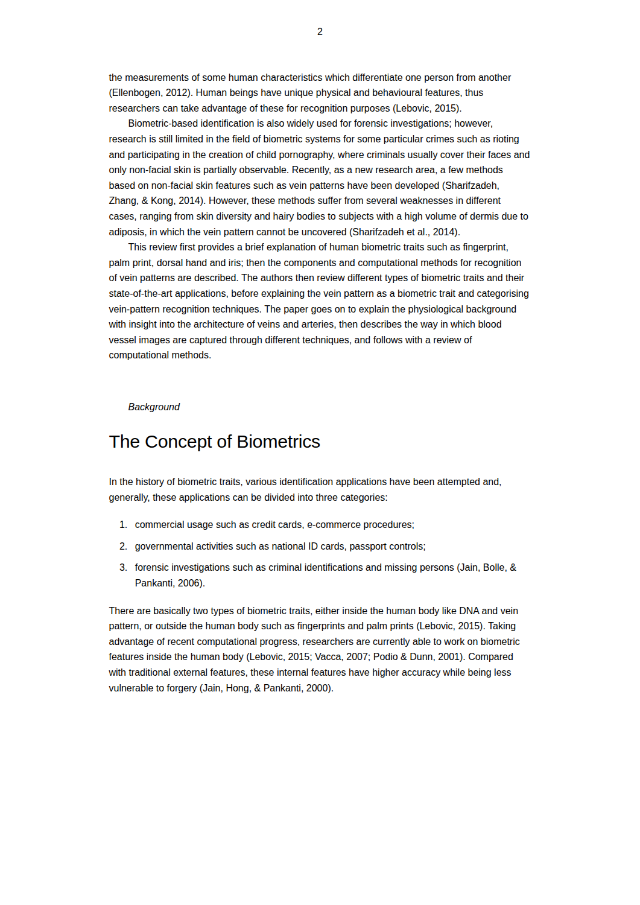2
the measurements of some human characteristics which differentiate one person from another (Ellenbogen, 2012). Human beings have unique physical and behavioural features, thus researchers can take advantage of these for recognition purposes (Lebovic, 2015).
Biometric-based identification is also widely used for forensic investigations; however, research is still limited in the field of biometric systems for some particular crimes such as rioting and participating in the creation of child pornography, where criminals usually cover their faces and only non-facial skin is partially observable. Recently, as a new research area, a few methods based on non-facial skin features such as vein patterns have been developed (Sharifzadeh, Zhang, & Kong, 2014). However, these methods suffer from several weaknesses in different cases, ranging from skin diversity and hairy bodies to subjects with a high volume of dermis due to adiposis, in which the vein pattern cannot be uncovered (Sharifzadeh et al., 2014).
This review first provides a brief explanation of human biometric traits such as fingerprint, palm print, dorsal hand and iris; then the components and computational methods for recognition of vein patterns are described. The authors then review different types of biometric traits and their state-of-the-art applications, before explaining the vein pattern as a biometric trait and categorising vein-pattern recognition techniques. The paper goes on to explain the physiological background with insight into the architecture of veins and arteries, then describes the way in which blood vessel images are captured through different techniques, and follows with a review of computational methods.
Background
The Concept of Biometrics
In the history of biometric traits, various identification applications have been attempted and, generally, these applications can be divided into three categories:
commercial usage such as credit cards, e-commerce procedures;
governmental activities such as national ID cards, passport controls;
forensic investigations such as criminal identifications and missing persons (Jain, Bolle, & Pankanti, 2006).
There are basically two types of biometric traits, either inside the human body like DNA and vein pattern, or outside the human body such as fingerprints and palm prints (Lebovic, 2015). Taking advantage of recent computational progress, researchers are currently able to work on biometric features inside the human body (Lebovic, 2015; Vacca, 2007; Podio & Dunn, 2001). Compared with traditional external features, these internal features have higher accuracy while being less vulnerable to forgery (Jain, Hong, & Pankanti, 2000).